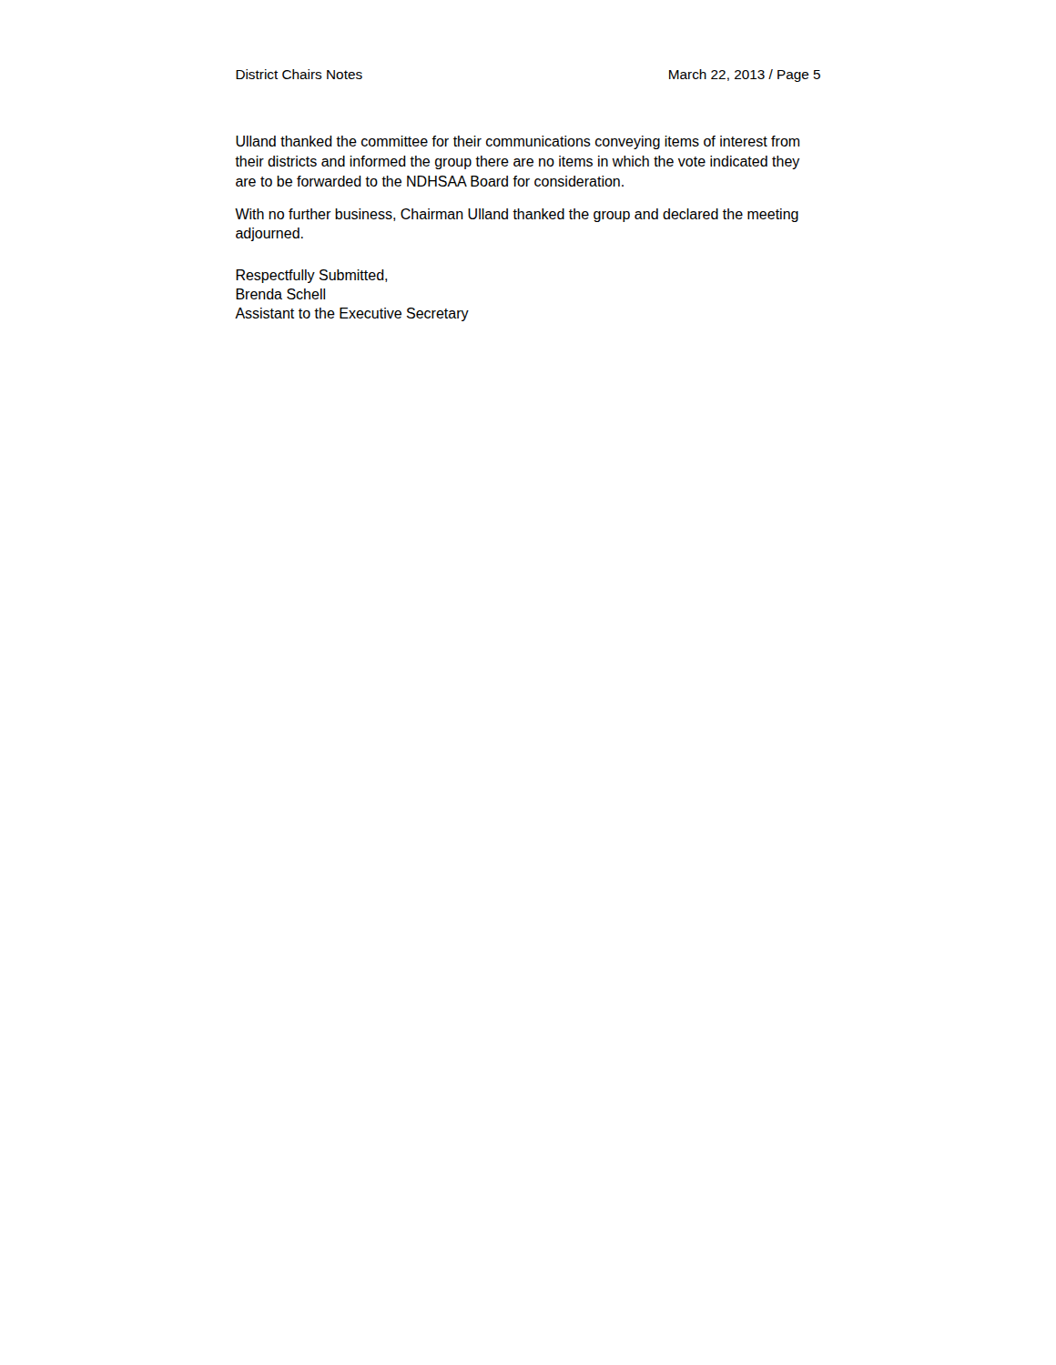District Chairs Notes
March 22, 2013 / Page 5
Ulland thanked the committee for their communications conveying items of interest from their districts and informed the group there are no items in which the vote indicated they are to be forwarded to the NDHSAA Board for consideration.
With no further business, Chairman Ulland thanked the group and declared the meeting adjourned.
Respectfully Submitted,
Brenda Schell
Assistant to the Executive Secretary